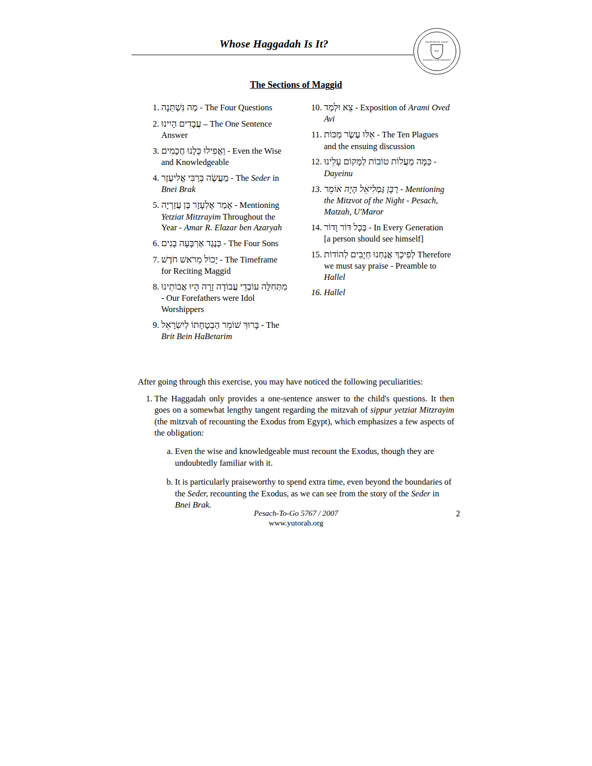ישיבה אוניברסיטה
YU
YESHIVA UNIVERSITY
Whose Haggadah Is It?
The Sections of Maggid
מַה נִּשְׁתַּנָה - The Four Questions
עֲבָדִים הָיִינוּ – The One Sentence Answer
וַאֲפִילוּ כֻּלָנוּ חֲכָמִים - Even the Wise and Knowledgeable
מַעֲשֶׂה בְּרַבִּי אֱלִיעֶזֶר - The Seder in Bnei Brak
אָמַר אֶלְעָזָר בֶּן עֲזַרְיָה - Mentioning Yetziat Mitzrayim Throughout the Year - Amar R. Elazar ben Azaryah
כְּנֶגֶד אַרְבָּעָה בָנִים - The Four Sons
יָכוֹל מֵרֹאשׁ חֹדֶשׁ - The Timeframe for Reciting Maggid
מִתְּחִלָּה עוֹבְדֵי עֲבוֹדָה זָרָה הָיוּ אֲבוֹתֵינוּ - Our Forefathers were Idol Worshippers
בָּרוּךְ שׁוֹמֵר הַבְטָחָתוֹ לְיִשְׂרָאֵל - The Brit Bein HaBetarim
צֵא וּלְמַד - Exposition of Arami Oved Avi
אֵלּוּ עֶשֶׂר מַכּוֹת - The Ten Plagues and the ensuing discussion
כַּמָּה מַעֲלוֹת טוֹבוֹת לַמָּקוֹם עָלֵינוּ - Dayeinu
רַבָּן גַּמְלִיאֵל הָיָה אוֹמֵר - Mentioning the Mitzvot of the Night - Pesach, Matzah, U'Maror
בְּכָל דּוֹר וָדוֹר - In Every Generation [a person should see himself]
לְפִיכָךְ אֲנַחְנוּ חַיָבִים לְהוֹדוֹת Therefore we must say praise - Preamble to Hallel
Hallel
After going through this exercise, you may have noticed the following peculiarities:
The Haggadah only provides a one-sentence answer to the child's questions. It then goes on a somewhat lengthy tangent regarding the mitzvah of sippur yetziat Mitzrayim (the mitzvah of recounting the Exodus from Egypt), which emphasizes a few aspects of the obligation:
Even the wise and knowledgeable must recount the Exodus, though they are undoubtedly familiar with it.
It is particularly praiseworthy to spend extra time, even beyond the boundaries of the Seder, recounting the Exodus, as we can see from the story of the Seder in Bnei Brak.
2
Pesach-To-Go 5767 / 2007
www.yutorah.org